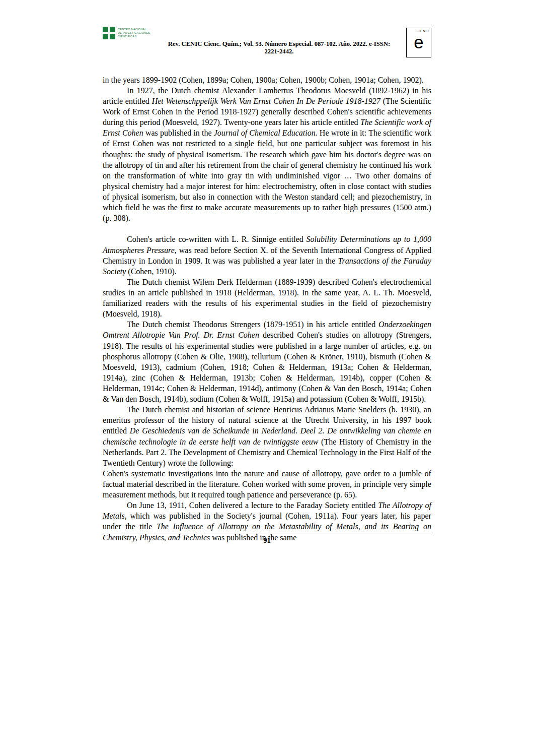CENTRO NACIONAL
DE INVESTIGACIONES
CIENTÍFICAS
Rev. CENIC Cienc. Quím.; Vol. 53. Número Especial. 087-102. Año. 2022. e-ISSN: 2221-2442.
CENIC e
in the years 1899-1902 (Cohen, 1899a; Cohen, 1900a; Cohen, 1900b; Cohen, 1901a; Cohen, 1902).
In 1927, the Dutch chemist Alexander Lambertus Theodorus Moesveld (1892-1962) in his article entitled Het Wetenschppelijk Werk Van Ernst Cohen In De Periode 1918-1927 (The Scientific Work of Ernst Cohen in the Period 1918-1927) generally described Cohen's scientific achievements during this period (Moesveld, 1927). Twenty-one years later his article entitled The Scientific work of Ernst Cohen was published in the Journal of Chemical Education. He wrote in it: The scientific work of Ernst Cohen was not restricted to a single field, but one particular subject was foremost in his thoughts: the study of physical isomerism. The research which gave him his doctor's degree was on the allotropy of tin and after his retirement from the chair of general chemistry he continued his work on the transformation of white into gray tin with undiminished vigor … Two other domains of physical chemistry had a major interest for him: electrochemistry, often in close contact with studies of physical isomerism, but also in connection with the Weston standard cell; and piezochemistry, in which field he was the first to make accurate measurements up to rather high pressures (1500 atm.) (p. 308).
Cohen's article co-written with L. R. Sinnige entitled Solubility Determinations up to 1,000 Atmospheres Pressure, was read before Section X. of the Seventh International Congress of Applied Chemistry in London in 1909. It was was published a year later in the Transactions of the Faraday Society (Cohen, 1910).
The Dutch chemist Wilem Derk Helderman (1889-1939) described Cohen's electrochemical studies in an article published in 1918 (Helderman, 1918). In the same year, A. L. Th. Moesveld, familiarized readers with the results of his experimental studies in the field of piezochemistry (Moesveld, 1918).
The Dutch chemist Theodorus Strengers (1879-1951) in his article entitled Onderzoekingen Omtrent Allotropie Van Prof. Dr. Ernst Cohen described Cohen's studies on allotropy (Strengers, 1918). The results of his experimental studies were published in a large number of articles, e.g. on phosphorus allotropy (Cohen & Olie, 1908), tellurium (Cohen & Kröner, 1910), bismuth (Cohen & Moesveld, 1913), cadmium (Cohen, 1918; Cohen & Helderman, 1913a; Cohen & Helderman, 1914a), zinc (Cohen & Helderman, 1913b; Cohen & Helderman, 1914b), copper (Cohen & Helderman, 1914c; Cohen & Helderman, 1914d), antimony (Cohen & Van den Bosch, 1914a; Cohen & Van den Bosch, 1914b), sodium (Cohen & Wolff, 1915a) and potassium (Cohen & Wolff, 1915b).
The Dutch chemist and historian of science Henricus Adrianus Marie Snelders (b. 1930), an emeritus professor of the history of natural science at the Utrecht University, in his 1997 book entitled De Geschiedenis van de Scheikunde in Nederland. Deel 2. De ontwikkeling van chemie en chemische technologie in de eerste helft van de twintiggste eeuw (The History of Chemistry in the Netherlands. Part 2. The Development of Chemistry and Chemical Technology in the First Half of the Twentieth Century) wrote the following:
Cohen's systematic investigations into the nature and cause of allotropy, gave order to a jumble of factual material described in the literature. Cohen worked with some proven, in principle very simple measurement methods, but it required tough patience and perseverance (p. 65).
On June 13, 1911, Cohen delivered a lecture to the Faraday Society entitled The Allotropy of Metals, which was published in the Society's journal (Cohen, 1911a). Four years later, his paper under the title The Influence of Allotropy on the Metastability of Metals, and its Bearing on Chemistry, Physics, and Technics was published in the same
91